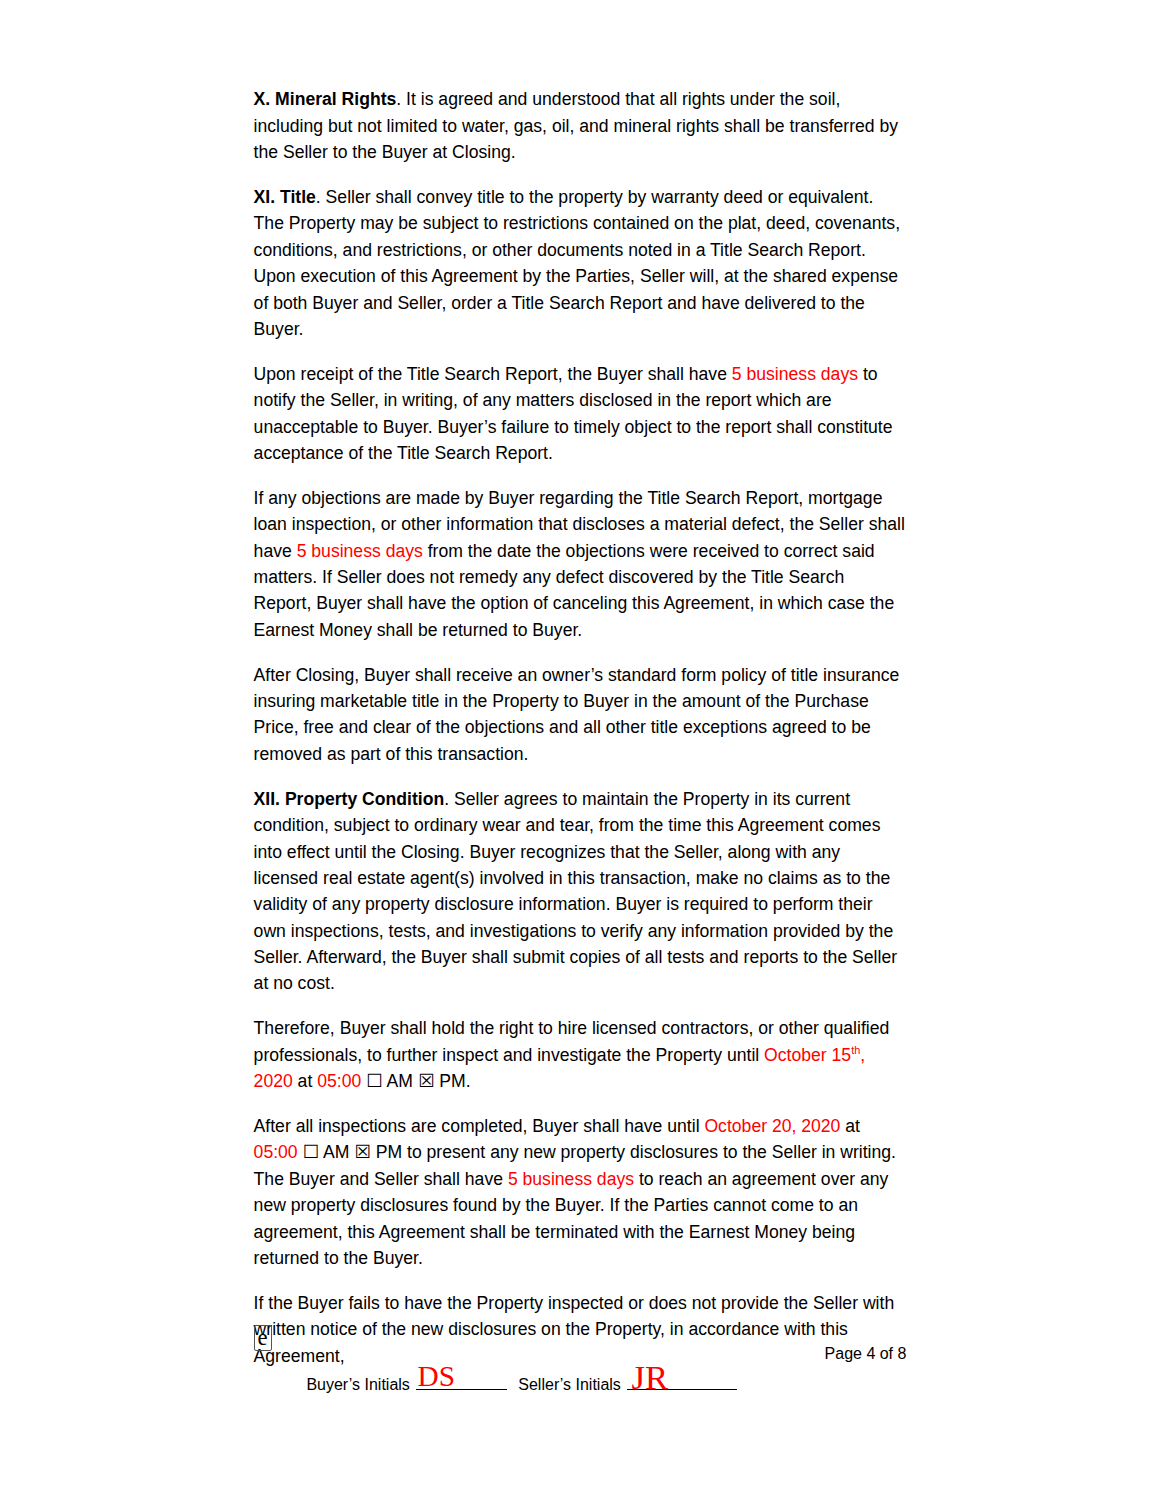X. Mineral Rights. It is agreed and understood that all rights under the soil, including but not limited to water, gas, oil, and mineral rights shall be transferred by the Seller to the Buyer at Closing.
XI. Title. Seller shall convey title to the property by warranty deed or equivalent. The Property may be subject to restrictions contained on the plat, deed, covenants, conditions, and restrictions, or other documents noted in a Title Search Report. Upon execution of this Agreement by the Parties, Seller will, at the shared expense of both Buyer and Seller, order a Title Search Report and have delivered to the Buyer.
Upon receipt of the Title Search Report, the Buyer shall have 5 business days to notify the Seller, in writing, of any matters disclosed in the report which are unacceptable to Buyer. Buyer’s failure to timely object to the report shall constitute acceptance of the Title Search Report.
If any objections are made by Buyer regarding the Title Search Report, mortgage loan inspection, or other information that discloses a material defect, the Seller shall have 5 business days from the date the objections were received to correct said matters. If Seller does not remedy any defect discovered by the Title Search Report, Buyer shall have the option of canceling this Agreement, in which case the Earnest Money shall be returned to Buyer.
After Closing, Buyer shall receive an owner’s standard form policy of title insurance insuring marketable title in the Property to Buyer in the amount of the Purchase Price, free and clear of the objections and all other title exceptions agreed to be removed as part of this transaction.
XII. Property Condition. Seller agrees to maintain the Property in its current condition, subject to ordinary wear and tear, from the time this Agreement comes into effect until the Closing. Buyer recognizes that the Seller, along with any licensed real estate agent(s) involved in this transaction, make no claims as to the validity of any property disclosure information. Buyer is required to perform their own inspections, tests, and investigations to verify any information provided by the Seller. Afterward, the Buyer shall submit copies of all tests and reports to the Seller at no cost.
Therefore, Buyer shall hold the right to hire licensed contractors, or other qualified professionals, to further inspect and investigate the Property until October 15th, 2020 at 05:00 ☐ AM ☒ PM.
After all inspections are completed, Buyer shall have until October 20, 2020 at 05:00 ☐ AM ☒ PM to present any new property disclosures to the Seller in writing. The Buyer and Seller shall have 5 business days to reach an agreement over any new property disclosures found by the Buyer. If the Parties cannot come to an agreement, this Agreement shall be terminated with the Earnest Money being returned to the Buyer.
If the Buyer fails to have the Property inspected or does not provide the Seller with written notice of the new disclosures on the Property, in accordance with this Agreement,
e
Page 4 of 8
Buyer’s InitialsDSSeller’s InitialsJR